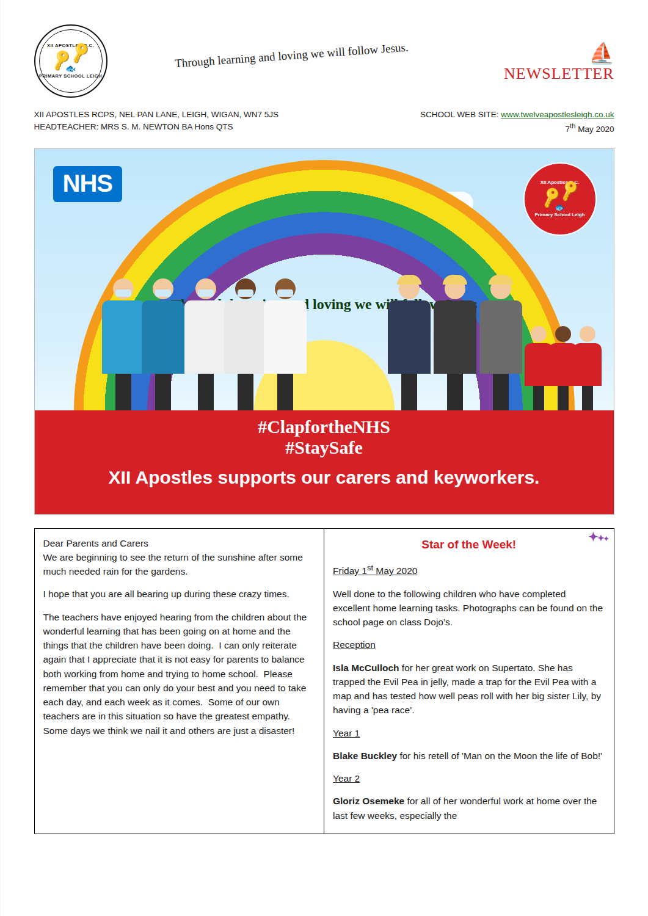XII Apostles R.C. 🔑🔑 🐟 Primary School Leigh
Through learning and loving we will follow Jesus.
⛵ NEWSLETTER
XII APOSTLES RCPS, NEL PAN LANE, LEIGH, WIGAN, WN7 5JS
HEADTEACHER: MRS S. M. NEWTON BA Hons QTS
SCHOOL WEB SITE: www.twelveapostlesleigh.co.uk 7th May 2020
NHS
XII Apostles R.C. 🔑🔑 🐟 Primary School Leigh
Through learning and loving we will follow Jesus
#ClapfortheNHS
#StaySafe
XII Apostles supports our carers and keyworkers.
| Dear Parents and Carers We are beginning to see the return of the sunshine after some much needed rain for the gardens. I hope that you are all bearing up during these crazy times. The teachers have enjoyed hearing from the children about the wonderful learning that has been going on at home and the things that the children have been doing. I can only reiterate again that I appreciate that it is not easy for parents to balance both working from home and trying to home school. Please remember that you can only do your best and you need to take each day, and each week as it comes. Some of our own teachers are in this situation so have the greatest empathy. Some days we think we nail it and others are just a disaster! | Star of the Week! ✦ ✦ ✦ Friday 1 st May 2020 Well done to the following children who have completed excellent home learning tasks. Photographs can be found on the school page on class Dojo’s. Reception Isla McCulloch for her great work on Supertato. She has trapped the Evil Pea in jelly, made a trap for the Evil Pea with a map and has tested how well peas roll with her big sister Lily, by having a 'pea race'. Year 1 Blake Buckley for his retell of 'Man on the Moon the life of Bob!' Year 2 Gloriz Osemeke for all of her wonderful work at home over the last few weeks, especially the |